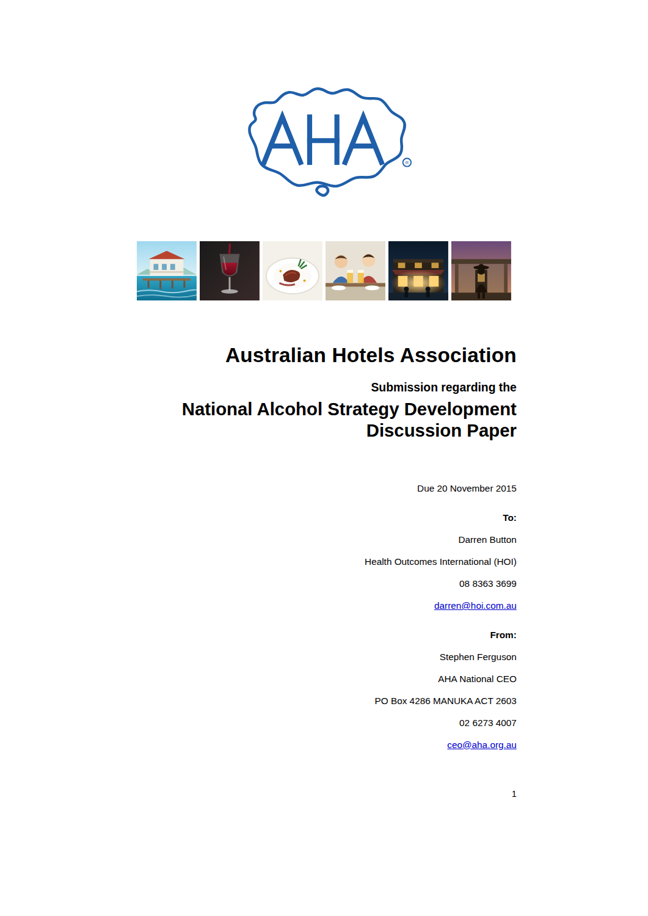R
Australian Hotels Association
Submission regarding the
National Alcohol Strategy Development
Discussion Paper
Due 20 November 2015
To:
Darren Button
Health Outcomes International (HOI)
08 8363 3699
darren@hoi.com.au
From:
Stephen Ferguson
AHA National CEO
PO Box 4286 MANUKA ACT 2603
02 6273 4007
ceo@aha.org.au
1